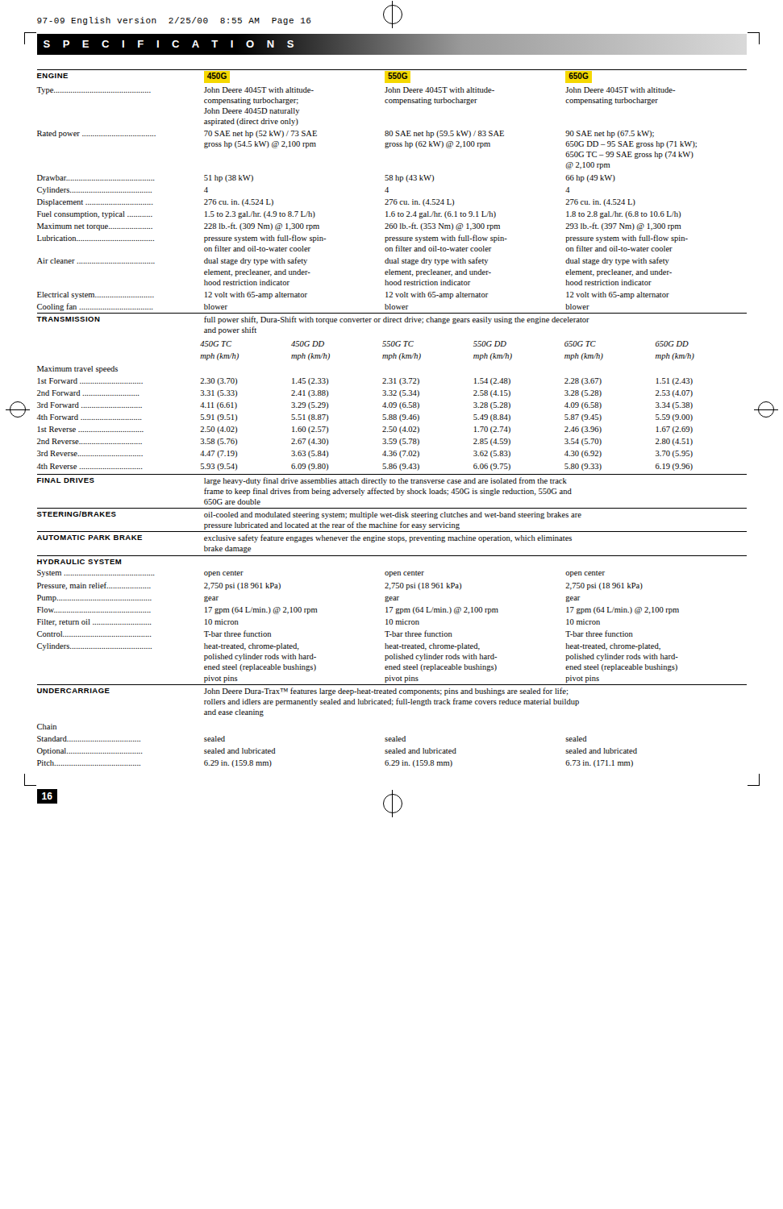97-09 English version 2/25/00 8:55 AM Page 16
S P E C I F I C A T I O N S
| ENGINE | 450G | 550G | 650G |
| Type .............................................. | John Deere 4045T with altitude- compensating turbocharger; John Deere 4045D naturally aspirated (direct drive only) | John Deere 4045T with altitude- compensating turbocharger | John Deere 4045T with altitude- compensating turbocharger |
| Rated power ................................... | 70 SAE net hp (52 kW) / 73 SAE gross hp (54.5 kW) @ 2,100 rpm | 80 SAE net hp (59.5 kW) / 83 SAE gross hp (62 kW) @ 2,100 rpm | 90 SAE net hp (67.5 kW); 650G DD – 95 SAE gross hp (71 kW); 650G TC – 99 SAE gross hp (74 kW) @ 2,100 rpm |
| Drawbar .......................................... | 51 hp (38 kW) | 58 hp (43 kW) | 66 hp (49 kW) |
| Cylinders ....................................... | 4 | 4 | 4 |
| Displacement ................................ | 276 cu. in. (4.524 L) | 276 cu. in. (4.524 L) | 276 cu. in. (4.524 L) |
| Fuel consumption, typical ............ | 1.5 to 2.3 gal./hr. (4.9 to 8.7 L/h) | 1.6 to 2.4 gal./hr. (6.1 to 9.1 L/h) | 1.8 to 2.8 gal./hr. (6.8 to 10.6 L/h) |
| Maximum net torque ..................... | 228 lb.-ft. (309 Nm) @ 1,300 rpm | 260 lb.-ft. (353 Nm) @ 1,300 rpm | 293 lb.-ft. (397 Nm) @ 1,300 rpm |
| Lubrication ..................................... | pressure system with full-flow spin- on filter and oil-to-water cooler | pressure system with full-flow spin- on filter and oil-to-water cooler | pressure system with full-flow spin- on filter and oil-to-water cooler |
| Air cleaner ..................................... | dual stage dry type with safety element, precleaner, and under- hood restriction indicator | dual stage dry type with safety element, precleaner, and under- hood restriction indicator | dual stage dry type with safety element, precleaner, and under- hood restriction indicator |
| Electrical system ............................ | 12 volt with 65-amp alternator | 12 volt with 65-amp alternator | 12 volt with 65-amp alternator |
| Cooling fan ................................... | blower | blower | blower |
| TRANSMISSION | full power shift, Dura-Shift with torque converter or direct drive; change gears easily using the engine decelerator and power shift |
| | 450G TC | 450G DD | 550G TC | 550G DD | 650G TC | 650G DD |
| | mph (km/h) | mph (km/h) | mph (km/h) | mph (km/h) | mph (km/h) | mph (km/h) |
| Maximum travel speeds | |
| 1st Forward .............................. | 2.30 (3.70) | 1.45 (2.33) | 2.31 (3.72) | 1.54 (2.48) | 2.28 (3.67) | 1.51 (2.43) |
| 2nd Forward ........................... | 3.31 (5.33) | 2.41 (3.88) | 3.32 (5.34) | 2.58 (4.15) | 3.28 (5.28) | 2.53 (4.07) |
| 3rd Forward ............................. | 4.11 (6.61) | 3.29 (5.29) | 4.09 (6.58) | 3.28 (5.28) | 4.09 (6.58) | 3.34 (5.38) |
| 4th Forward ............................. | 5.91 (9.51) | 5.51 (8.87) | 5.88 (9.46) | 5.49 (8.84) | 5.87 (9.45) | 5.59 (9.00) |
| 1st Reverse ............................... | 2.50 (4.02) | 1.60 (2.57) | 2.50 (4.02) | 1.70 (2.74) | 2.46 (3.96) | 1.67 (2.69) |
| 2nd Reverse .............................. | 3.58 (5.76) | 2.67 (4.30) | 3.59 (5.78) | 2.85 (4.59) | 3.54 (5.70) | 2.80 (4.51) |
| 3rd Reverse ............................... | 4.47 (7.19) | 3.63 (5.84) | 4.36 (7.02) | 3.62 (5.83) | 4.30 (6.92) | 3.70 (5.95) |
| 4th Reverse .............................. | 5.93 (9.54) | 6.09 (9.80) | 5.86 (9.43) | 6.06 (9.75) | 5.80 (9.33) | 6.19 (9.96) |
| FINAL DRIVES | large heavy-duty final drive assemblies attach directly to the transverse case and are isolated from the track frame to keep final drives from being adversely affected by shock loads; 450G is single reduction, 550G and 650G are double |
| STEERING/BRAKES | oil-cooled and modulated steering system; multiple wet-disk steering clutches and wet-band steering brakes are pressure lubricated and located at the rear of the machine for easy servicing |
| AUTOMATIC PARK BRAKE | exclusive safety feature engages whenever the engine stops, preventing machine operation, which eliminates brake damage |
| HYDRAULIC SYSTEM | |
| System ........................................... | open center | open center | open center |
| Pressure, main relief ..................... | 2,750 psi (18 961 kPa) | 2,750 psi (18 961 kPa) | 2,750 psi (18 961 kPa) |
| Pump ............................................. | gear | gear | gear |
| Flow .............................................. | 17 gpm (64 L/min.) @ 2,100 rpm | 17 gpm (64 L/min.) @ 2,100 rpm | 17 gpm (64 L/min.) @ 2,100 rpm |
| Filter, return oil ............................ | 10 micron | 10 micron | 10 micron |
| Control .......................................... | T-bar three function | T-bar three function | T-bar three function |
| Cylinders ....................................... | heat-treated, chrome-plated, polished cylinder rods with hard- ened steel (replaceable bushings) pivot pins | heat-treated, chrome-plated, polished cylinder rods with hard- ened steel (replaceable bushings) pivot pins | heat-treated, chrome-plated, polished cylinder rods with hard- ened steel (replaceable bushings) pivot pins |
| UNDERCARRIAGE | John Deere Dura-Trax™ features large deep-heat-treated components; pins and bushings are sealed for life; rollers and idlers are permanently sealed and lubricated; full-length track frame covers reduce material buildup and ease cleaning |
| Chain | |
| Standard ................................... | sealed | sealed | sealed |
| Optional .................................... | sealed and lubricated | sealed and lubricated | sealed and lubricated |
| Pitch ......................................... | 6.29 in. (159.8 mm) | 6.29 in. (159.8 mm) | 6.73 in. (171.1 mm) |
16